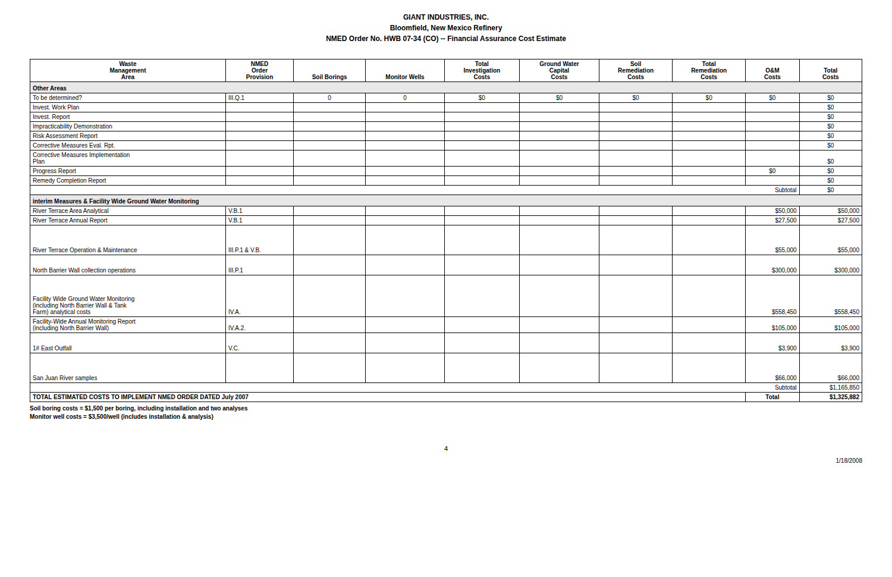GIANT INDUSTRIES, INC.
Bloomfield, New Mexico Refinery
NMED Order No. HWB 07-34 (CO) -- Financial Assurance Cost Estimate
| Waste Management Area | NMED Order Provision | Soil Borings | Monitor Wells | Total Investigation Costs | Ground Water Capital Costs | Soil Remediation Costs | Total Remediation Costs | O&M Costs | Total Costs |
| --- | --- | --- | --- | --- | --- | --- | --- | --- | --- |
| Other Areas |
| To be determined? | III.Q.1 | 0 | 0 | $0 | $0 | $0 | $0 | $0 | $0 |
| Invest. Work Plan | | | | | | | | | $0 |
| Invest. Report | | | | | | | | | $0 |
| Impracticability Demonstration | | | | | | | | | $0 |
| Risk Assessment Report | | | | | | | | | $0 |
| Corrective Measures Eval. Rpt. | | | | | | | | | $0 |
| Corrective Measures Implementation Plan | | | | | | | | | $0 |
| Progress Report | | | | | | | | $0 | $0 |
| Remedy Completion Report | | | | | | | | | $0 |
| | | | | | | | | Subtotal | $0 |
| interim Measures & Facility Wide Ground Water Monitoring |
| River Terrace Area Analytical | V.B.1 | | | | | | | $50,000 | $50,000 |
| River Terrace Annual Report | V.B.1 | | | | | | | $27,500 | $27,500 |
| River Terrace Operation & Maintenance | III.P.1 & V.B. | | | | | | | $55,000 | $55,000 |
| North Barrier Wall collection operations | III.P.1 | | | | | | | $300,000 | $300,000 |
| Facility Wide Ground Water Monitoring (including North Barrier Wall & Tank Farm) analytical costs | IV.A. | | | | | | | $558,450 | $558,450 |
| Facility-Wide Annual Monitoring Report (including North Barrier Wall) | IV.A.2. | | | | | | | $105,000 | $105,000 |
| 1# East Outfall | V.C. | | | | | | | $3,900 | $3,900 |
| San Juan River samples | | | | | | | | $66,000 | $66,000 |
| | | | | | | | | Subtotal | $1,165,850 |
| TOTAL ESTIMATED COSTS TO IMPLEMENT NMED ORDER DATED July 2007 | Total | $1,325,882 |
Soil boring costs = $1,500 per boring, including installation and two analyses
Monitor well costs = $3,500/well (includes installation & analysis)
4
1/18/2008